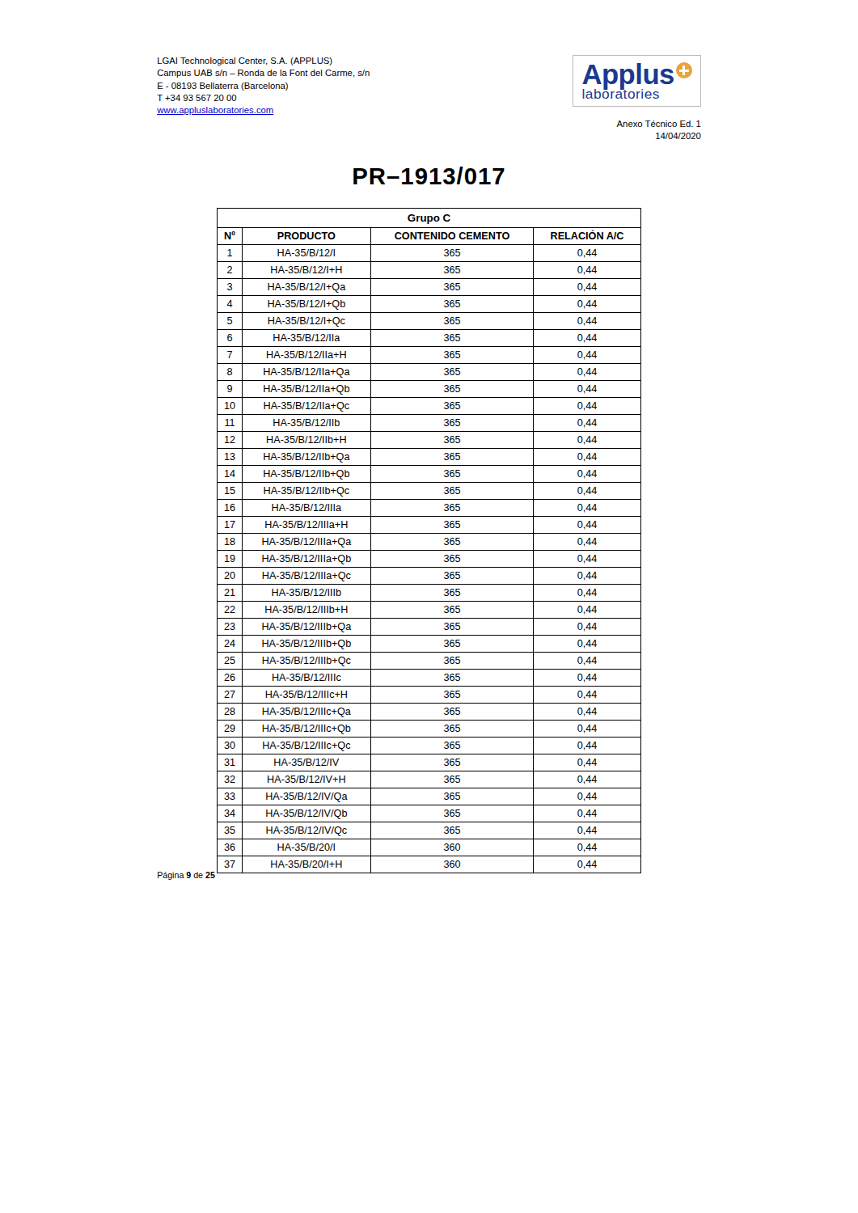LGAI Technological Center, S.A. (APPLUS)
Campus UAB s/n – Ronda de la Font del Carme, s/n
E - 08193 Bellaterra (Barcelona)
T +34 93 567 20 00
www.appluslaboratories.com
Applus laboratories
Anexo Técnico Ed. 1
14/04/2020
PR–1913/017
| Grupo C |
| --- |
| Nº | PRODUCTO | CONTENIDO CEMENTO | RELACIÓN A/C |
| 1 | HA-35/B/12/I | 365 | 0,44 |
| 2 | HA-35/B/12/I+H | 365 | 0,44 |
| 3 | HA-35/B/12/I+Qa | 365 | 0,44 |
| 4 | HA-35/B/12/I+Qb | 365 | 0,44 |
| 5 | HA-35/B/12/I+Qc | 365 | 0,44 |
| 6 | HA-35/B/12/IIa | 365 | 0,44 |
| 7 | HA-35/B/12/IIa+H | 365 | 0,44 |
| 8 | HA-35/B/12/IIa+Qa | 365 | 0,44 |
| 9 | HA-35/B/12/IIa+Qb | 365 | 0,44 |
| 10 | HA-35/B/12/IIa+Qc | 365 | 0,44 |
| 11 | HA-35/B/12/IIb | 365 | 0,44 |
| 12 | HA-35/B/12/IIb+H | 365 | 0,44 |
| 13 | HA-35/B/12/IIb+Qa | 365 | 0,44 |
| 14 | HA-35/B/12/IIb+Qb | 365 | 0,44 |
| 15 | HA-35/B/12/IIb+Qc | 365 | 0,44 |
| 16 | HA-35/B/12/IIIa | 365 | 0,44 |
| 17 | HA-35/B/12/IIIa+H | 365 | 0,44 |
| 18 | HA-35/B/12/IIIa+Qa | 365 | 0,44 |
| 19 | HA-35/B/12/IIIa+Qb | 365 | 0,44 |
| 20 | HA-35/B/12/IIIa+Qc | 365 | 0,44 |
| 21 | HA-35/B/12/IIIb | 365 | 0,44 |
| 22 | HA-35/B/12/IIIb+H | 365 | 0,44 |
| 23 | HA-35/B/12/IIIb+Qa | 365 | 0,44 |
| 24 | HA-35/B/12/IIIb+Qb | 365 | 0,44 |
| 25 | HA-35/B/12/IIIb+Qc | 365 | 0,44 |
| 26 | HA-35/B/12/IIIc | 365 | 0,44 |
| 27 | HA-35/B/12/IIIc+H | 365 | 0,44 |
| 28 | HA-35/B/12/IIIc+Qa | 365 | 0,44 |
| 29 | HA-35/B/12/IIIc+Qb | 365 | 0,44 |
| 30 | HA-35/B/12/IIIc+Qc | 365 | 0,44 |
| 31 | HA-35/B/12/IV | 365 | 0,44 |
| 32 | HA-35/B/12/IV+H | 365 | 0,44 |
| 33 | HA-35/B/12/IV/Qa | 365 | 0,44 |
| 34 | HA-35/B/12/IV/Qb | 365 | 0,44 |
| 35 | HA-35/B/12/IV/Qc | 365 | 0,44 |
| 36 | HA-35/B/20/I | 360 | 0,44 |
| 37 | HA-35/B/20/I+H | 360 | 0,44 |
Página 9 de 25